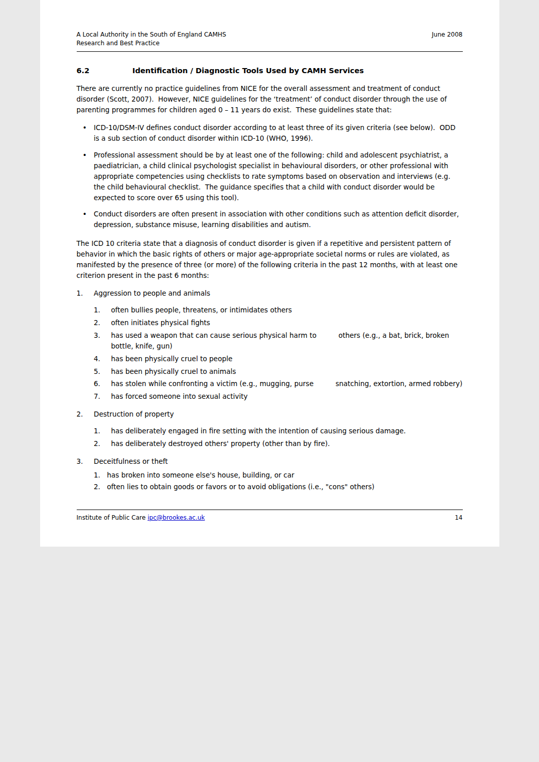A Local Authority in the South of England CAMHS
Research and Best Practice
June 2008
6.2 Identification / Diagnostic Tools Used by CAMH Services
There are currently no practice guidelines from NICE for the overall assessment and treatment of conduct disorder (Scott, 2007). However, NICE guidelines for the ‘treatment’ of conduct disorder through the use of parenting programmes for children aged 0 – 11 years do exist. These guidelines state that:
ICD-10/DSM-IV defines conduct disorder according to at least three of its given criteria (see below). ODD is a sub section of conduct disorder within ICD-10 (WHO, 1996).
Professional assessment should be by at least one of the following: child and adolescent psychiatrist, a paediatrician, a child clinical psychologist specialist in behavioural disorders, or other professional with appropriate competencies using checklists to rate symptoms based on observation and interviews (e.g. the child behavioural checklist. The guidance specifies that a child with conduct disorder would be expected to score over 65 using this tool).
Conduct disorders are often present in association with other conditions such as attention deficit disorder, depression, substance misuse, learning disabilities and autism.
The ICD 10 criteria state that a diagnosis of conduct disorder is given if a repetitive and persistent pattern of behavior in which the basic rights of others or major age-appropriate societal norms or rules are violated, as manifested by the presence of three (or more) of the following criteria in the past 12 months, with at least one criterion present in the past 6 months:
Aggression to people and animals
often bullies people, threatens, or intimidates others
often initiates physical fights
has used a weapon that can cause serious physical harm to others (e.g., a bat, brick, broken bottle, knife, gun)
has been physically cruel to people
has been physically cruel to animals
has stolen while confronting a victim (e.g., mugging, purse snatching, extortion, armed robbery)
has forced someone into sexual activity
Destruction of property
has deliberately engaged in fire setting with the intention of causing serious damage.
has deliberately destroyed others' property (other than by fire).
Deceitfulness or theft
has broken into someone else's house, building, or car
often lies to obtain goods or favors or to avoid obligations (i.e., "cons" others)
Institute of Public Care ipc@brookes.ac.uk
14